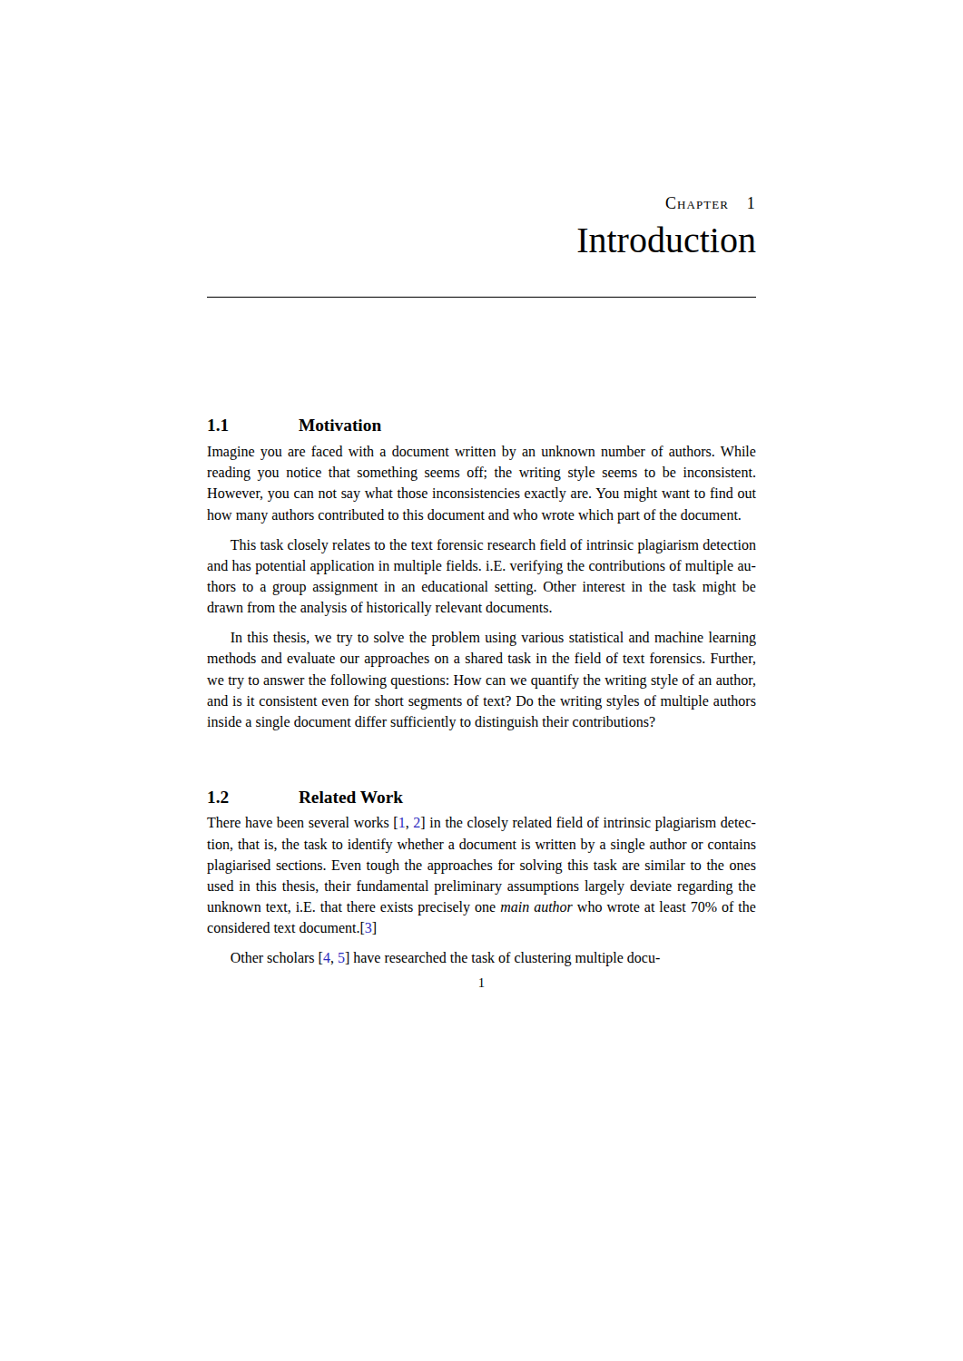Chapter1
Introduction
1.1 Motivation
Imagine you are faced with a document written by an unknown number of authors. While reading you notice that something seems off; the writing style seems to be inconsistent. However, you can not say what those inconsistencies exactly are. You might want to find out how many authors contributed to this document and who wrote which part of the document.
This task closely relates to the text forensic research field of intrinsic plagiarism detection and has potential application in multiple fields. i.E. verifying the contributions of multiple authors to a group assignment in an educational setting. Other interest in the task might be drawn from the analysis of historically relevant documents.
In this thesis, we try to solve the problem using various statistical and machine learning methods and evaluate our approaches on a shared task in the field of text forensics. Further, we try to answer the following questions: How can we quantify the writing style of an author, and is it consistent even for short segments of text? Do the writing styles of multiple authors inside a single document differ sufficiently to distinguish their contributions?
1.2 Related Work
There have been several works [1, 2] in the closely related field of intrinsic plagiarism detection, that is, the task to identify whether a document is written by a single author or contains plagiarised sections. Even tough the approaches for solving this task are similar to the ones used in this thesis, their fundamental preliminary assumptions largely deviate regarding the unknown text, i.E. that there exists precisely one main author who wrote at least 70% of the considered text document.[3]
Other scholars [4, 5] have researched the task of clustering multiple docu-
1